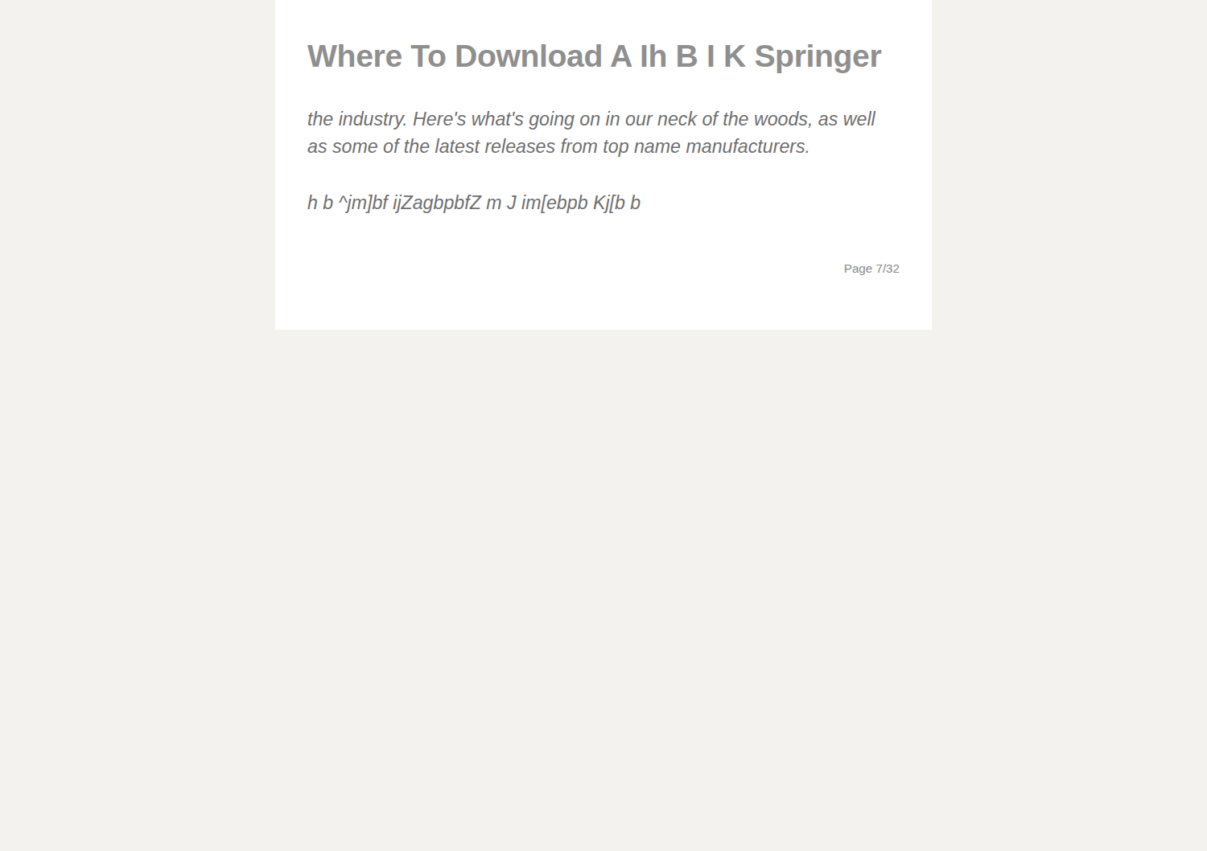Where To Download A Ih B I K Springer
the industry. Here's what's going on in our neck of the woods, as well as some of the latest releases from top name manufacturers.
h b ^jm]bf ijZagbpbfZ m J im[ebpb Kj[b b
Page 7/32